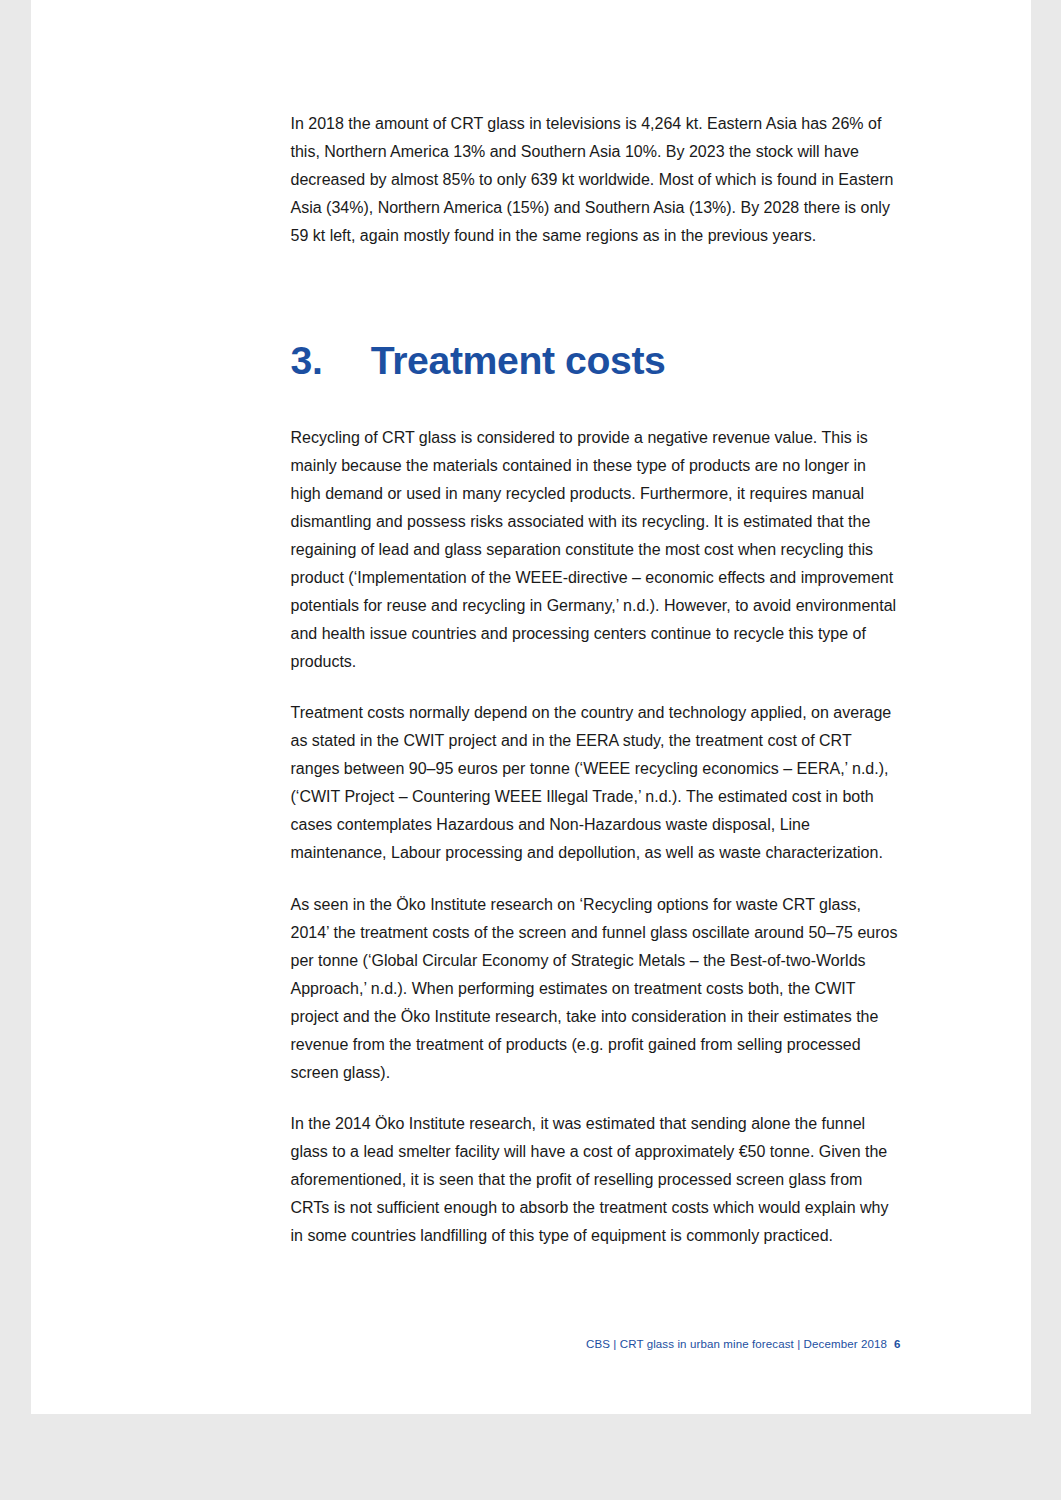In 2018 the amount of CRT glass in televisions is 4,264 kt. Eastern Asia has 26% of this, Northern America 13% and Southern Asia 10%. By 2023 the stock will have decreased by almost 85% to only 639 kt worldwide. Most of which is found in Eastern Asia (34%), Northern America (15%) and Southern Asia (13%). By 2028 there is only 59 kt left, again mostly found in the same regions as in the previous years.
3. Treatment costs
Recycling of CRT glass is considered to provide a negative revenue value. This is mainly because the materials contained in these type of products are no longer in high demand or used in many recycled products. Furthermore, it requires manual dismantling and possess risks associated with its recycling. It is estimated that the regaining of lead and glass separation constitute the most cost when recycling this product (‘Implementation of the WEEE-directive – economic effects and improvement potentials for reuse and recycling in Germany,’ n.d.). However, to avoid environmental and health issue countries and processing centers continue to recycle this type of products.
Treatment costs normally depend on the country and technology applied, on average as stated in the CWIT project and in the EERA study, the treatment cost of CRT ranges between 90–95 euros per tonne (‘WEEE recycling economics – EERA,’ n.d.), (‘CWIT Project – Countering WEEE Illegal Trade,’ n.d.). The estimated cost in both cases contemplates Hazardous and Non-Hazardous waste disposal, Line maintenance, Labour processing and depollution, as well as waste characterization.
As seen in the Öko Institute research on ‘Recycling options for waste CRT glass, 2014’ the treatment costs of the screen and funnel glass oscillate around 50–75 euros per tonne (‘Global Circular Economy of Strategic Metals – the Best-of-two-Worlds Approach,’ n.d.). When performing estimates on treatment costs both, the CWIT project and the Öko Institute research, take into consideration in their estimates the revenue from the treatment of products (e.g. profit gained from selling processed screen glass).
In the 2014 Öko Institute research, it was estimated that sending alone the funnel glass to a lead smelter facility will have a cost of approximately €50 tonne. Given the aforementioned, it is seen that the profit of reselling processed screen glass from CRTs is not sufficient enough to absorb the treatment costs which would explain why in some countries landfilling of this type of equipment is commonly practiced.
CBS | CRT glass in urban mine forecast | December 20186